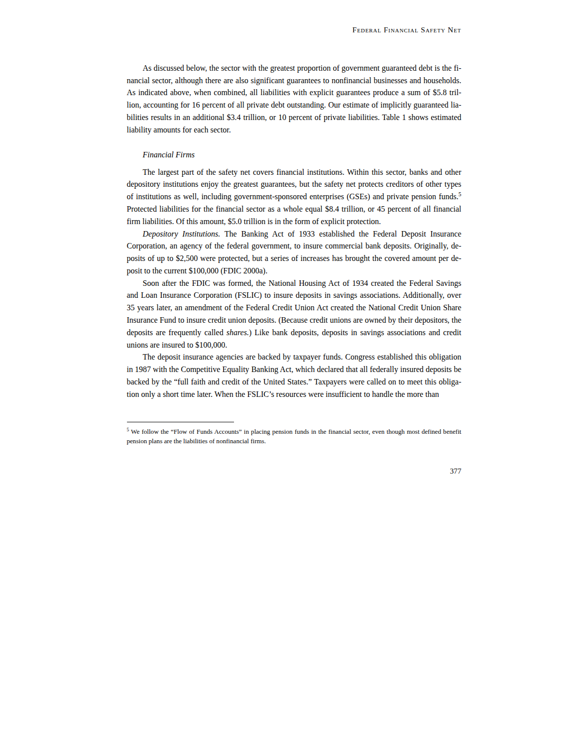Federal Financial Safety Net
As discussed below, the sector with the greatest proportion of government guaranteed debt is the financial sector, although there are also significant guarantees to nonfinancial businesses and households. As indicated above, when combined, all liabilities with explicit guarantees produce a sum of $5.8 trillion, accounting for 16 percent of all private debt outstanding. Our estimate of implicitly guaranteed liabilities results in an additional $3.4 trillion, or 10 percent of private liabilities. Table 1 shows estimated liability amounts for each sector.
Financial Firms
The largest part of the safety net covers financial institutions. Within this sector, banks and other depository institutions enjoy the greatest guarantees, but the safety net protects creditors of other types of institutions as well, including government-sponsored enterprises (GSEs) and private pension funds.5 Protected liabilities for the financial sector as a whole equal $8.4 trillion, or 45 percent of all financial firm liabilities. Of this amount, $5.0 trillion is in the form of explicit protection.
Depository Institutions. The Banking Act of 1933 established the Federal Deposit Insurance Corporation, an agency of the federal government, to insure commercial bank deposits. Originally, deposits of up to $2,500 were protected, but a series of increases has brought the covered amount per deposit to the current $100,000 (FDIC 2000a).
Soon after the FDIC was formed, the National Housing Act of 1934 created the Federal Savings and Loan Insurance Corporation (FSLIC) to insure deposits in savings associations. Additionally, over 35 years later, an amendment of the Federal Credit Union Act created the National Credit Union Share Insurance Fund to insure credit union deposits. (Because credit unions are owned by their depositors, the deposits are frequently called shares.) Like bank deposits, deposits in savings associations and credit unions are insured to $100,000.
The deposit insurance agencies are backed by taxpayer funds. Congress established this obligation in 1987 with the Competitive Equality Banking Act, which declared that all federally insured deposits be backed by the “full faith and credit of the United States.” Taxpayers were called on to meet this obligation only a short time later. When the FSLIC’s resources were insufficient to handle the more than
5 We follow the “Flow of Funds Accounts” in placing pension funds in the financial sector, even though most defined benefit pension plans are the liabilities of nonfinancial firms.
377